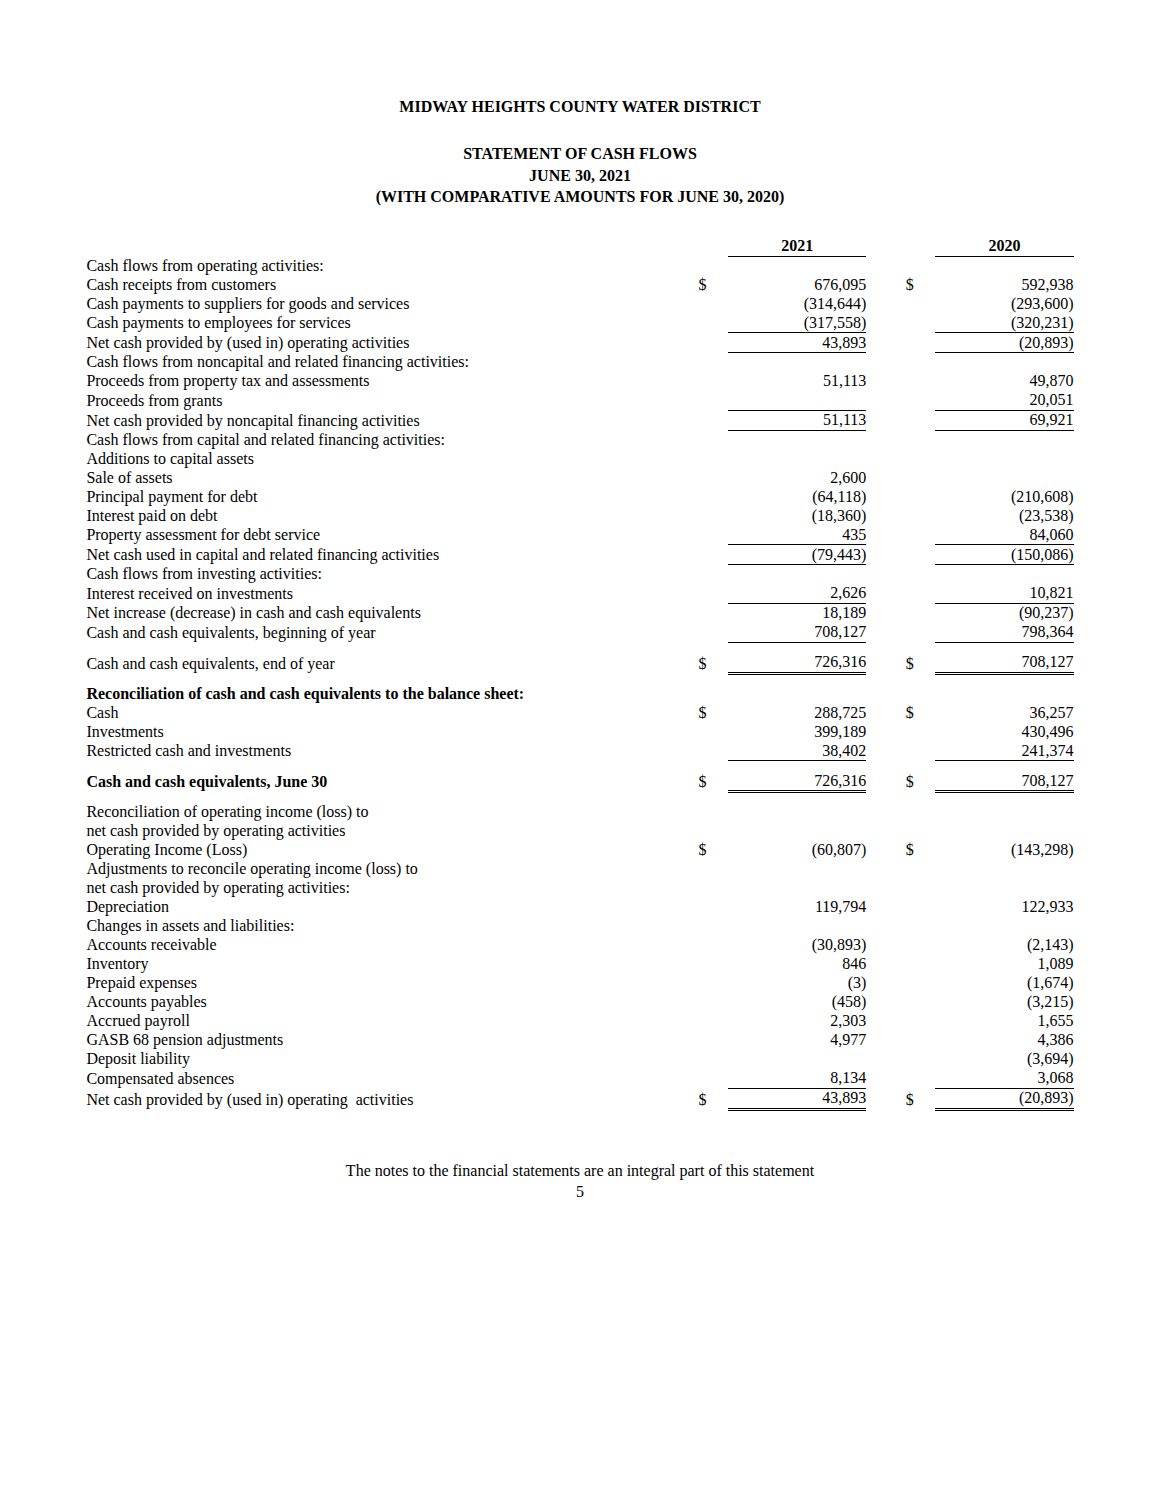MIDWAY HEIGHTS COUNTY WATER DISTRICT
STATEMENT OF CASH FLOWS
JUNE 30, 2021
(WITH COMPARATIVE AMOUNTS FOR JUNE 30, 2020)
| | | 2021 | | | 2020 |
| Cash flows from operating activities: | | | | | |
| Cash receipts from customers | $ | 676,095 | | $ | 592,938 |
| Cash payments to suppliers for goods and services | | (314,644) | | | (293,600) |
| Cash payments to employees for services | | (317,558) | | | (320,231) |
| Net cash provided by (used in) operating activities | | 43,893 | | | (20,893) |
| Cash flows from noncapital and related financing activities: | | | | | |
| Proceeds from property tax and assessments | | 51,113 | | | 49,870 |
| Proceeds from grants | | | | | 20,051 |
| Net cash provided by noncapital financing activities | | 51,113 | | | 69,921 |
| Cash flows from capital and related financing activities: | | | | | |
| Additions to capital assets | | | | | |
| Sale of assets | | 2,600 | | | |
| Principal payment for debt | | (64,118) | | | (210,608) |
| Interest paid on debt | | (18,360) | | | (23,538) |
| Property assessment for debt service | | 435 | | | 84,060 |
| Net cash used in capital and related financing activities | | (79,443) | | | (150,086) |
| Cash flows from investing activities: | | | | | |
| Interest received on investments | | 2,626 | | | 10,821 |
| Net increase (decrease) in cash and cash equivalents | | 18,189 | | | (90,237) |
| Cash and cash equivalents, beginning of year | | 708,127 | | | 798,364 |
| Cash and cash equivalents, end of year | $ | 726,316 | | $ | 708,127 |
| Reconciliation of cash and cash equivalents to the balance sheet: | | | | | |
| Cash | $ | 288,725 | | $ | 36,257 |
| Investments | | 399,189 | | | 430,496 |
| Restricted cash and investments | | 38,402 | | | 241,374 |
| Cash and cash equivalents, June 30 | $ | 726,316 | | $ | 708,127 |
| Reconciliation of operating income (loss) to | | | | | |
| net cash provided by operating activities | | | | | |
| Operating Income (Loss) | $ | (60,807) | | $ | (143,298) |
| Adjustments to reconcile operating income (loss) to | | | | | |
| net cash provided by operating activities: | | | | | |
| Depreciation | | 119,794 | | | 122,933 |
| Changes in assets and liabilities: | | | | | |
| Accounts receivable | | (30,893) | | | (2,143) |
| Inventory | | 846 | | | 1,089 |
| Prepaid expenses | | (3) | | | (1,674) |
| Accounts payables | | (458) | | | (3,215) |
| Accrued payroll | | 2,303 | | | 1,655 |
| GASB 68 pension adjustments | | 4,977 | | | 4,386 |
| Deposit liability | | | | | (3,694) |
| Compensated absences | | 8,134 | | | 3,068 |
| Net cash provided by (used in) operating activities | $ | 43,893 | | $ | (20,893) |
The notes to the financial statements are an integral part of this statement
5